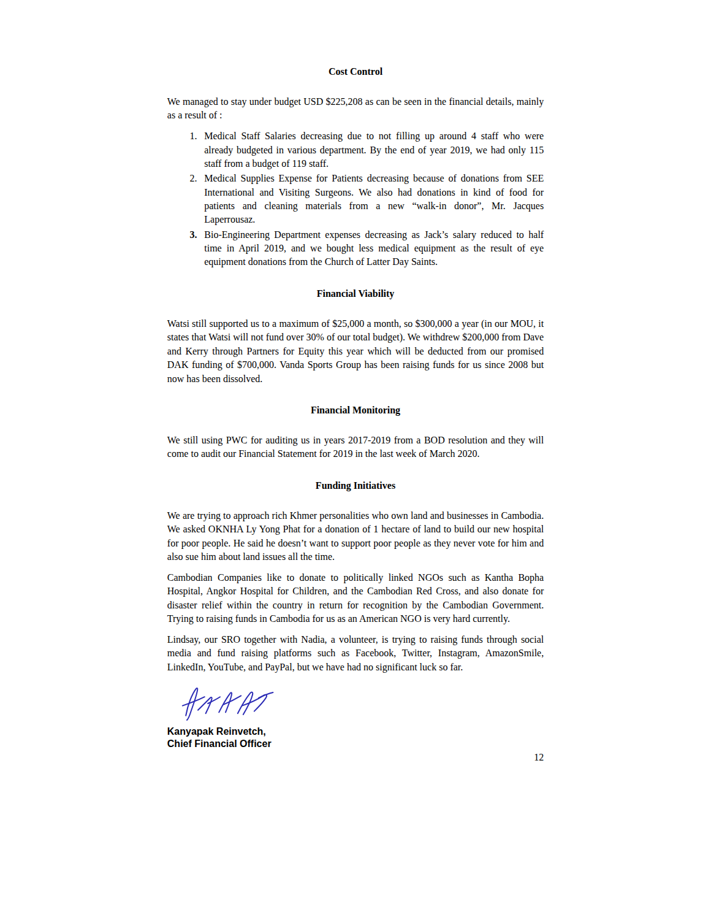Cost Control
We managed to stay under budget USD $225,208 as can be seen in the financial details, mainly as a result of :
Medical Staff Salaries decreasing due to not filling up around 4 staff who were already budgeted in various department. By the end of year 2019, we had only 115 staff from a budget of 119 staff.
Medical Supplies Expense for Patients decreasing because of donations from SEE International and Visiting Surgeons. We also had donations in kind of food for patients and cleaning materials from a new “walk-in donor”, Mr. Jacques Laperrousaz.
Bio-Engineering Department expenses decreasing as Jack’s salary reduced to half time in April 2019, and we bought less medical equipment as the result of eye equipment donations from the Church of Latter Day Saints.
Financial Viability
Watsi still supported us to a maximum of $25,000 a month, so $300,000 a year (in our MOU, it states that Watsi will not fund over 30% of our total budget). We withdrew $200,000 from Dave and Kerry through Partners for Equity this year which will be deducted from our promised DAK funding of $700,000. Vanda Sports Group has been raising funds for us since 2008 but now has been dissolved.
Financial Monitoring
We still using PWC for auditing us in years 2017-2019 from a BOD resolution and they will come to audit our Financial Statement for 2019 in the last week of March 2020.
Funding Initiatives
We are trying to approach rich Khmer personalities who own land and businesses in Cambodia. We asked OKNHA Ly Yong Phat for a donation of 1 hectare of land to build our new hospital for poor people. He said he doesn’t want to support poor people as they never vote for him and also sue him about land issues all the time.
Cambodian Companies like to donate to politically linked NGOs such as Kantha Bopha Hospital, Angkor Hospital for Children, and the Cambodian Red Cross, and also donate for disaster relief within the country in return for recognition by the Cambodian Government. Trying to raising funds in Cambodia for us as an American NGO is very hard currently.
Lindsay, our SRO together with Nadia, a volunteer, is trying to raising funds through social media and fund raising platforms such as Facebook, Twitter, Instagram, AmazonSmile, LinkedIn, YouTube, and PayPal, but we have had no significant luck so far.
Kanyapak Reinvetch,
Chief Financial Officer
12